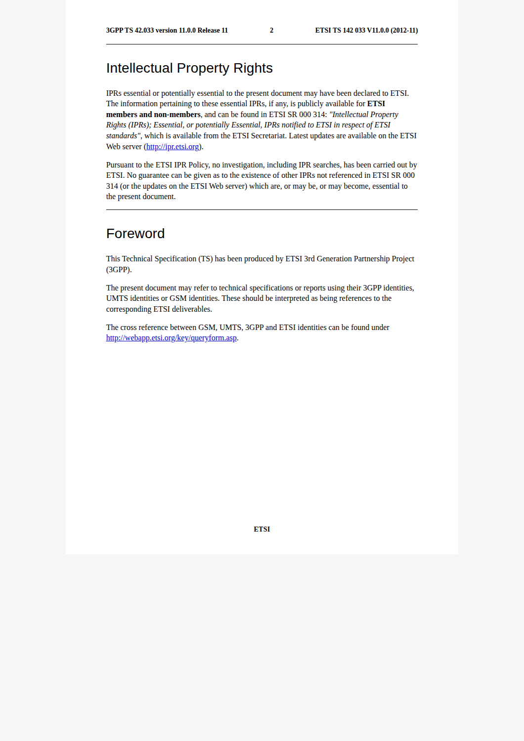3GPP TS 42.033 version 11.0.0 Release 11 2 ETSI TS 142 033 V11.0.0 (2012-11)
Intellectual Property Rights
IPRs essential or potentially essential to the present document may have been declared to ETSI. The information pertaining to these essential IPRs, if any, is publicly available for ETSI members and non-members, and can be found in ETSI SR 000 314: "Intellectual Property Rights (IPRs); Essential, or potentially Essential, IPRs notified to ETSI in respect of ETSI standards", which is available from the ETSI Secretariat. Latest updates are available on the ETSI Web server (http://ipr.etsi.org).
Pursuant to the ETSI IPR Policy, no investigation, including IPR searches, has been carried out by ETSI. No guarantee can be given as to the existence of other IPRs not referenced in ETSI SR 000 314 (or the updates on the ETSI Web server) which are, or may be, or may become, essential to the present document.
Foreword
This Technical Specification (TS) has been produced by ETSI 3rd Generation Partnership Project (3GPP).
The present document may refer to technical specifications or reports using their 3GPP identities, UMTS identities or GSM identities. These should be interpreted as being references to the corresponding ETSI deliverables.
The cross reference between GSM, UMTS, 3GPP and ETSI identities can be found under http://webapp.etsi.org/key/queryform.asp.
ETSI